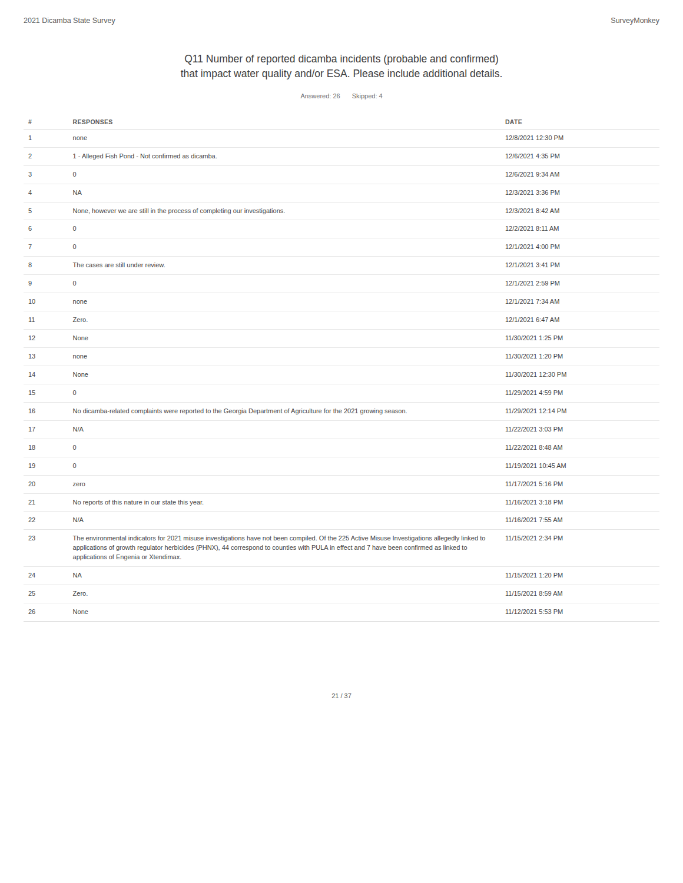2021 Dicamba State Survey
SurveyMonkey
Q11 Number of reported dicamba incidents (probable and confirmed)
that impact water quality and/or ESA. Please include additional details.
Answered: 26 Skipped: 4
| # | RESPONSES | DATE |
| --- | --- | --- |
| 1 | none | 12/8/2021 12:30 PM |
| 2 | 1 - Alleged Fish Pond - Not confirmed as dicamba. | 12/6/2021 4:35 PM |
| 3 | 0 | 12/6/2021 9:34 AM |
| 4 | NA | 12/3/2021 3:36 PM |
| 5 | None, however we are still in the process of completing our investigations. | 12/3/2021 8:42 AM |
| 6 | 0 | 12/2/2021 8:11 AM |
| 7 | 0 | 12/1/2021 4:00 PM |
| 8 | The cases are still under review. | 12/1/2021 3:41 PM |
| 9 | 0 | 12/1/2021 2:59 PM |
| 10 | none | 12/1/2021 7:34 AM |
| 11 | Zero. | 12/1/2021 6:47 AM |
| 12 | None | 11/30/2021 1:25 PM |
| 13 | none | 11/30/2021 1:20 PM |
| 14 | None | 11/30/2021 12:30 PM |
| 15 | 0 | 11/29/2021 4:59 PM |
| 16 | No dicamba-related complaints were reported to the Georgia Department of Agriculture for the 2021 growing season. | 11/29/2021 12:14 PM |
| 17 | N/A | 11/22/2021 3:03 PM |
| 18 | 0 | 11/22/2021 8:48 AM |
| 19 | 0 | 11/19/2021 10:45 AM |
| 20 | zero | 11/17/2021 5:16 PM |
| 21 | No reports of this nature in our state this year. | 11/16/2021 3:18 PM |
| 22 | N/A | 11/16/2021 7:55 AM |
| 23 | The environmental indicators for 2021 misuse investigations have not been compiled. Of the 225 Active Misuse Investigations allegedly linked to applications of growth regulator herbicides (PHNX), 44 correspond to counties with PULA in effect and 7 have been confirmed as linked to applications of Engenia or Xtendimax. | 11/15/2021 2:34 PM |
| 24 | NA | 11/15/2021 1:20 PM |
| 25 | Zero. | 11/15/2021 8:59 AM |
| 26 | None | 11/12/2021 5:53 PM |
21 / 37